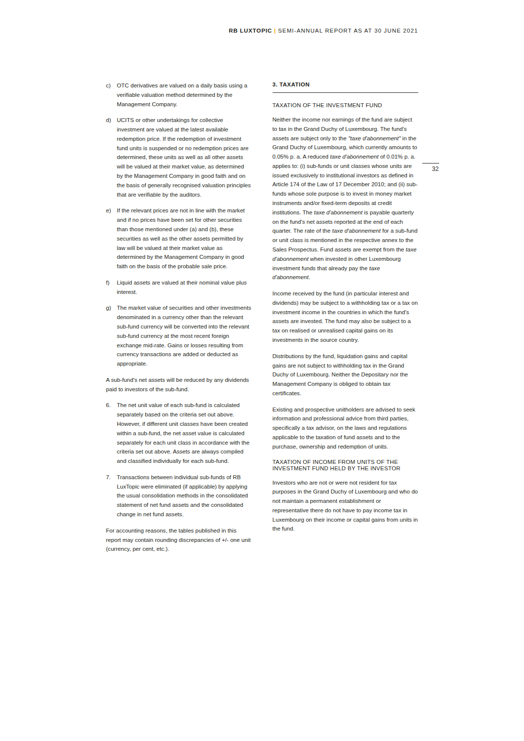RB LUXTOPIC|SEMI-ANNUAL REPORT AS AT 30 JUNE 2021
32
c) OTC derivatives are valued on a daily basis using a verifiable valuation method determined by the Management Company.
d) UCITS or other undertakings for collective investment are valued at the latest available redemption price. If the redemption of investment fund units is suspended or no redemption prices are determined, these units as well as all other assets will be valued at their market value, as determined by the Management Company in good faith and on the basis of generally recognised valuation principles that are verifiable by the auditors.
e) If the relevant prices are not in line with the market and if no prices have been set for other securities than those mentioned under (a) and (b), these securities as well as the other assets permitted by law will be valued at their market value as determined by the Management Company in good faith on the basis of the probable sale price.
f) Liquid assets are valued at their nominal value plus interest.
g) The market value of securities and other investments denominated in a currency other than the relevant sub-fund currency will be converted into the relevant sub-fund currency at the most recent foreign exchange mid-rate. Gains or losses resulting from currency transactions are added or deducted as appropriate.
A sub-fund's net assets will be reduced by any dividends paid to investors of the sub-fund.
6. The net unit value of each sub-fund is calculated separately based on the criteria set out above. However, if different unit classes have been created within a sub-fund, the net asset value is calculated separately for each unit class in accordance with the criteria set out above. Assets are always compiled and classified individually for each sub-fund.
7. Transactions between individual sub-funds of RB LuxTopic were eliminated (if applicable) by applying the usual consolidation methods in the consolidated statement of net fund assets and the consolidated change in net fund assets.
For accounting reasons, the tables published in this report may contain rounding discrepancies of +/- one unit (currency, per cent, etc.).
3. Taxation
Taxation of the investment fund
Neither the income nor earnings of the fund are subject to tax in the Grand Duchy of Luxembourg. The fund's assets are subject only to the "taxe d'abonnement" in the Grand Duchy of Luxembourg, which currently amounts to 0.05% p. a. A reduced taxe d'abonnement of 0.01% p. a. applies to: (i) sub-funds or unit classes whose units are issued exclusively to institutional investors as defined in Article 174 of the Law of 17 December 2010; and (ii) sub-funds whose sole purpose is to invest in money market instruments and/or fixed-term deposits at credit institutions. The taxe d'abonnement is payable quarterly on the fund's net assets reported at the end of each quarter. The rate of the taxe d'abonnement for a sub-fund or unit class is mentioned in the respective annex to the Sales Prospectus. Fund assets are exempt from the taxe d'abonnement when invested in other Luxembourg investment funds that already pay the taxe d'abonnement.
Income received by the fund (in particular interest and dividends) may be subject to a withholding tax or a tax on investment income in the countries in which the fund's assets are invested. The fund may also be subject to a tax on realised or unrealised capital gains on its investments in the source country.
Distributions by the fund, liquidation gains and capital gains are not subject to withholding tax in the Grand Duchy of Luxembourg. Neither the Depositary nor the Management Company is obliged to obtain tax certificates.
Existing and prospective unitholders are advised to seek information and professional advice from third parties, specifically a tax advisor, on the laws and regulations applicable to the taxation of fund assets and to the purchase, ownership and redemption of units.
Taxation of income from units of the investment fund held by the investor
Investors who are not or were not resident for tax purposes in the Grand Duchy of Luxembourg and who do not maintain a permanent establishment or representative there do not have to pay income tax in Luxembourg on their income or capital gains from units in the fund.